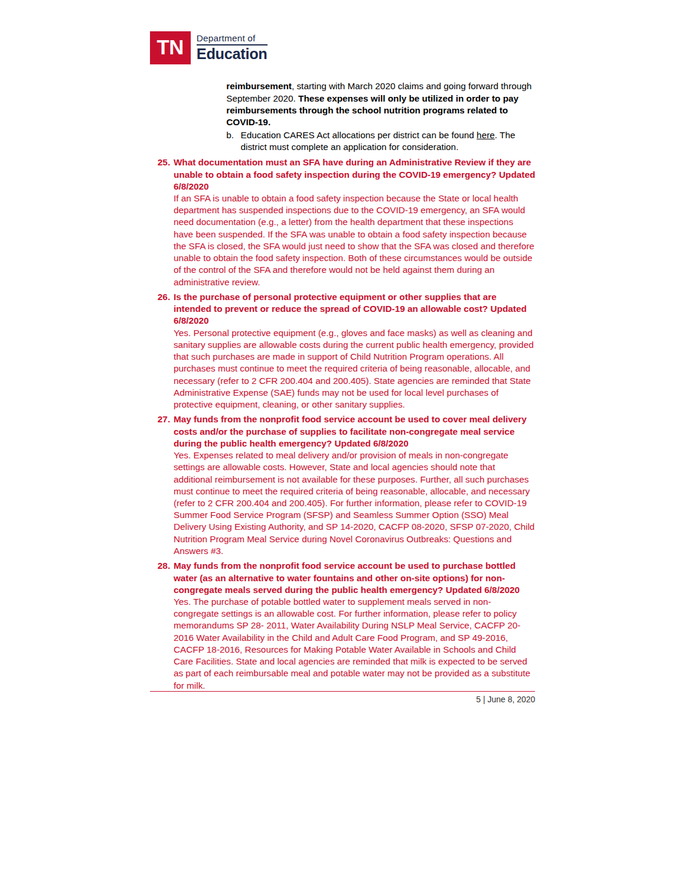TN
Department of Education
reimbursement, starting with March 2020 claims and going forward through September 2020. These expenses will only be utilized in order to pay reimbursements through the school nutrition programs related to COVID-19.
b.
Education CARES Act allocations per district can be found here. The district must complete an application for consideration.
What documentation must an SFA have during an Administrative Review if they are unable to obtain a food safety inspection during the COVID-19 emergency? Updated 6/8/2020
If an SFA is unable to obtain a food safety inspection because the State or local health department has suspended inspections due to the COVID-19 emergency, an SFA would need documentation (e.g., a letter) from the health department that these inspections have been suspended. If the SFA was unable to obtain a food safety inspection because the SFA is closed, the SFA would just need to show that the SFA was closed and therefore unable to obtain the food safety inspection. Both of these circumstances would be outside of the control of the SFA and therefore would not be held against them during an administrative review.
Is the purchase of personal protective equipment or other supplies that are intended to prevent or reduce the spread of COVID-19 an allowable cost? Updated 6/8/2020
Yes. Personal protective equipment (e.g., gloves and face masks) as well as cleaning and sanitary supplies are allowable costs during the current public health emergency, provided that such purchases are made in support of Child Nutrition Program operations. All purchases must continue to meet the required criteria of being reasonable, allocable, and necessary (refer to 2 CFR 200.404 and 200.405). State agencies are reminded that State Administrative Expense (SAE) funds may not be used for local level purchases of protective equipment, cleaning, or other sanitary supplies.
May funds from the nonprofit food service account be used to cover meal delivery costs and/or the purchase of supplies to facilitate non-congregate meal service during the public health emergency? Updated 6/8/2020
Yes. Expenses related to meal delivery and/or provision of meals in non-congregate settings are allowable costs. However, State and local agencies should note that additional reimbursement is not available for these purposes. Further, all such purchases must continue to meet the required criteria of being reasonable, allocable, and necessary (refer to 2 CFR 200.404 and 200.405). For further information, please refer to COVID-19 Summer Food Service Program (SFSP) and Seamless Summer Option (SSO) Meal Delivery Using Existing Authority, and SP 14-2020, CACFP 08-2020, SFSP 07-2020, Child Nutrition Program Meal Service during Novel Coronavirus Outbreaks: Questions and Answers #3.
May funds from the nonprofit food service account be used to purchase bottled water (as an alternative to water fountains and other on-site options) for non-congregate meals served during the public health emergency? Updated 6/8/2020
Yes. The purchase of potable bottled water to supplement meals served in non-congregate settings is an allowable cost. For further information, please refer to policy memorandums SP 28- 2011, Water Availability During NSLP Meal Service, CACFP 20-2016 Water Availability in the Child and Adult Care Food Program, and SP 49-2016, CACFP 18-2016, Resources for Making Potable Water Available in Schools and Child Care Facilities. State and local agencies are reminded that milk is expected to be served as part of each reimbursable meal and potable water may not be provided as a substitute for milk.
5 | June 8, 2020